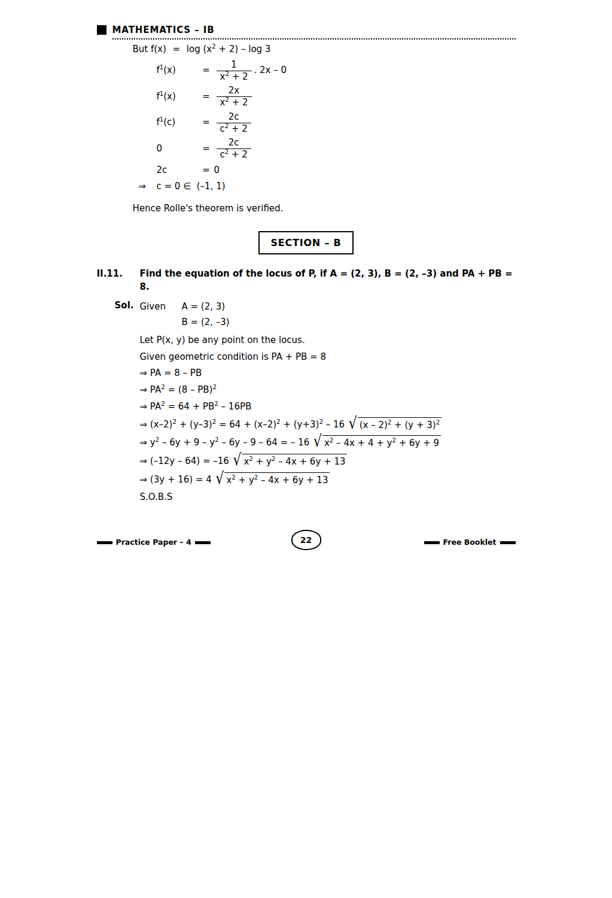Mathematics – IB
But f(x) = log (x2 + 2) – log 3
f1(x) = 1 x2 + 2 . 2x – 0
f1(x) = 2x x2 + 2
f1(c) = 2c c2 + 2
0 = 2c c2 + 2
2c = 0
⇒ c = 0 ∈ (–1, 1)
Hence Rolle's theorem is verified.
SECTION – B
II.11.
Find the equation of the locus of P, if A = (2, 3), B = (2, –3) and PA + PB = 8.
Sol.
Given
A = (2, 3)
B = (2, –3)
Let P(x, y) be any point on the locus.
Given geometric condition is PA + PB = 8
⇒ PA = 8 – PB
⇒ PA2 = (8 – PB)2
⇒ PA2 = 64 + PB2 – 16PB
⇒ (x–2)2 + (y–3)2 = 64 + (x–2)2 + (y+3)2 – 16 √(x – 2)2 + (y + 3)2
⇒ y2 – 6y + 9 – y2 – 6y – 9 – 64 = – 16 √x2 – 4x + 4 + y2 + 6y + 9
⇒ (–12y – 64) = –16 √x2 + y2 – 4x + 6y + 13
⇒ (3y + 16) = 4 √x2 + y2 – 4x + 6y + 13
S.O.B.S
Practice Paper – 4
22
Free Booklet